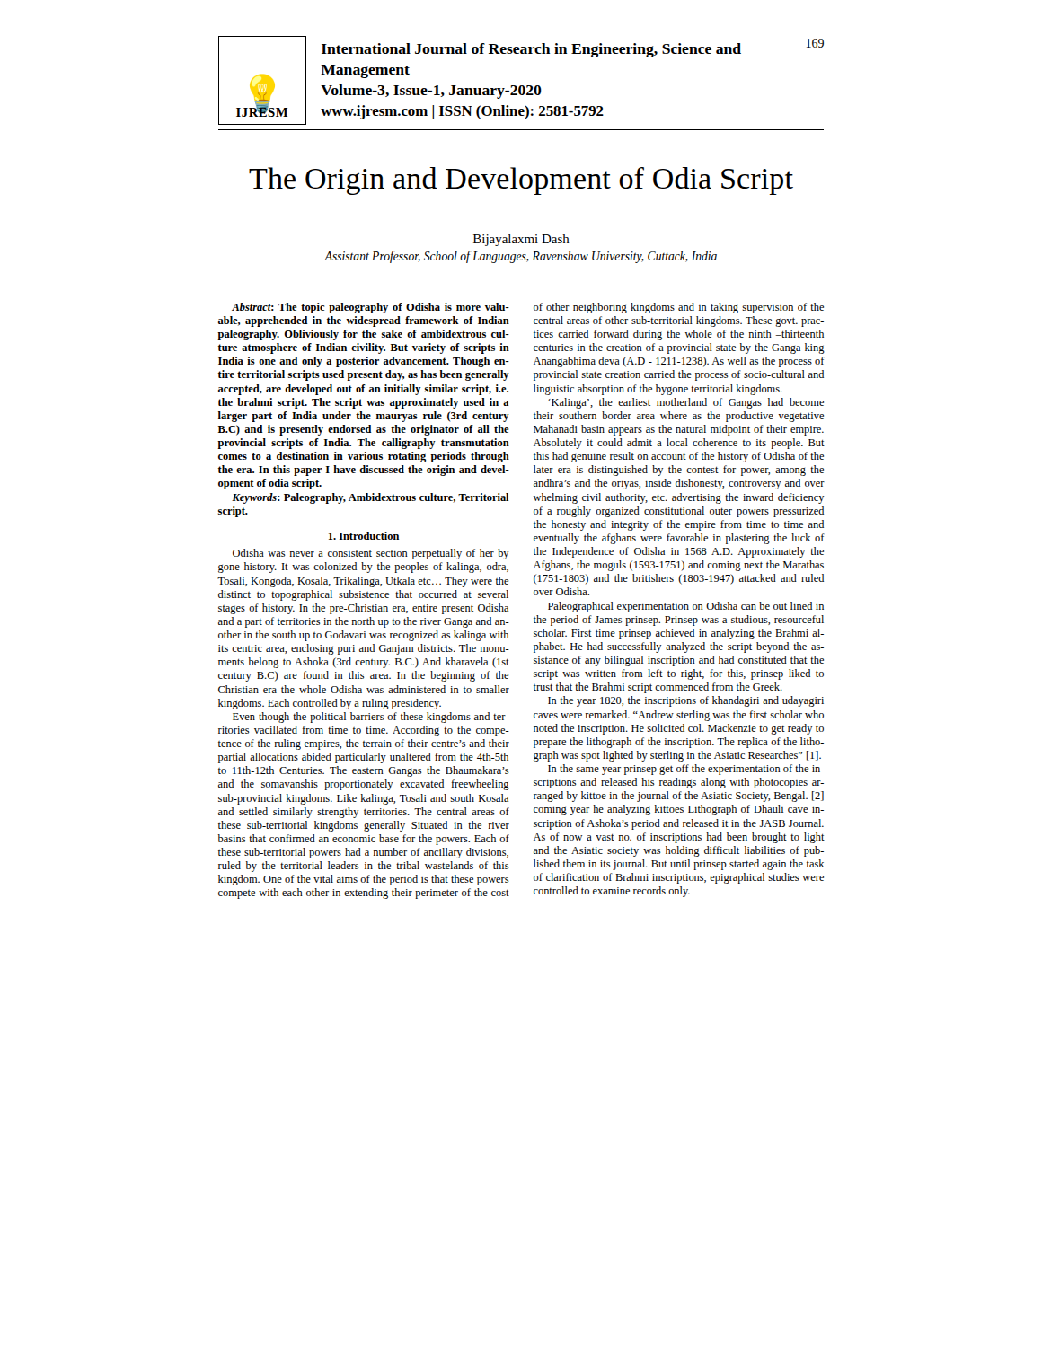IJRESM
169
International Journal of Research in Engineering, Science and Management
Volume-3, Issue-1, January-2020
www.ijresm.com | ISSN (Online): 2581-5792
The Origin and Development of Odia Script
Bijayalaxmi Dash
Assistant Professor, School of Languages, Ravenshaw University, Cuttack, India
Abstract: The topic paleography of Odisha is more valuable, apprehended in the widespread framework of Indian paleography. Obliviously for the sake of ambidextrous culture atmosphere of Indian civility. But variety of scripts in India is one and only a posterior advancement. Though entire territorial scripts used present day, as has been generally accepted, are developed out of an initially similar script, i.e. the brahmi script. The script was approximately used in a larger part of India under the mauryas rule (3rd century B.C) and is presently endorsed as the originator of all the provincial scripts of India. The calligraphy transmutation comes to a destination in various rotating periods through the era. In this paper I have discussed the origin and development of odia script.
Keywords: Paleography, Ambidextrous culture, Territorial script.
1. Introduction
Odisha was never a consistent section perpetually of her by gone history. It was colonized by the peoples of kalinga, odra, Tosali, Kongoda, Kosala, Trikalinga, Utkala etc… They were the distinct to topographical subsistence that occurred at several stages of history. In the pre-Christian era, entire present Odisha and a part of territories in the north up to the river Ganga and another in the south up to Godavari was recognized as kalinga with its centric area, enclosing puri and Ganjam districts. The monuments belong to Ashoka (3rd century. B.C.) And kharavela (1st century B.C) are found in this area. In the beginning of the Christian era the whole Odisha was administered in to smaller kingdoms. Each controlled by a ruling presidency.
Even though the political barriers of these kingdoms and territories vacillated from time to time. According to the competence of the ruling empires, the terrain of their centre’s and their partial allocations abided particularly unaltered from the 4th-5th to 11th-12th Centuries. The eastern Gangas the Bhaumakara’s and the somavanshis proportionately excavated freewheeling sub-provincial kingdoms. Like kalinga, Tosali and south Kosala and settled similarly strengthy territories. The central areas of these sub-territorial kingdoms generally Situated in the river basins that confirmed an economic base for the powers. Each of these sub-territorial powers had a number of ancillary divisions, ruled by the territorial leaders in the tribal wastelands of this kingdom. One of the vital aims of the period is that these powers compete with each other in extending their perimeter of the cost of other neighboring kingdoms and in taking supervision of the central areas of other sub-territorial kingdoms. These govt. practices carried forward during the whole of the ninth –thirteenth centuries in the creation of a provincial state by the Ganga king Anangabhima deva (A.D - 1211-1238). As well as the process of provincial state creation carried the process of socio-cultural and linguistic absorption of the bygone territorial kingdoms.
‘Kalinga’, the earliest motherland of Gangas had become their southern border area where as the productive vegetative Mahanadi basin appears as the natural midpoint of their empire. Absolutely it could admit a local coherence to its people. But this had genuine result on account of the history of Odisha of the later era is distinguished by the contest for power, among the andhra’s and the oriyas, inside dishonesty, controversy and over whelming civil authority, etc. advertising the inward deficiency of a roughly organized constitutional outer powers pressurized the honesty and integrity of the empire from time to time and eventually the afghans were favorable in plastering the luck of the Independence of Odisha in 1568 A.D. Approximately the Afghans, the moguls (1593-1751) and coming next the Marathas (1751-1803) and the britishers (1803-1947) attacked and ruled over Odisha.
Paleographical experimentation on Odisha can be out lined in the period of James prinsep. Prinsep was a studious, resourceful scholar. First time prinsep achieved in analyzing the Brahmi alphabet. He had successfully analyzed the script beyond the assistance of any bilingual inscription and had constituted that the script was written from left to right, for this, prinsep liked to trust that the Brahmi script commenced from the Greek.
In the year 1820, the inscriptions of khandagiri and udayagiri caves were remarked. “Andrew sterling was the first scholar who noted the inscription. He solicited col. Mackenzie to get ready to prepare the lithograph of the inscription. The replica of the lithograph was spot lighted by sterling in the Asiatic Researches” [1].
In the same year prinsep get off the experimentation of the inscriptions and released his readings along with photocopies arranged by kittoe in the journal of the Asiatic Society, Bengal. [2] coming year he analyzing kittoes Lithograph of Dhauli cave inscription of Ashoka’s period and released it in the JASB Journal. As of now a vast no. of inscriptions had been brought to light and the Asiatic society was holding difficult liabilities of published them in its journal. But until prinsep started again the task of clarification of Brahmi inscriptions, epigraphical studies were controlled to examine records only.